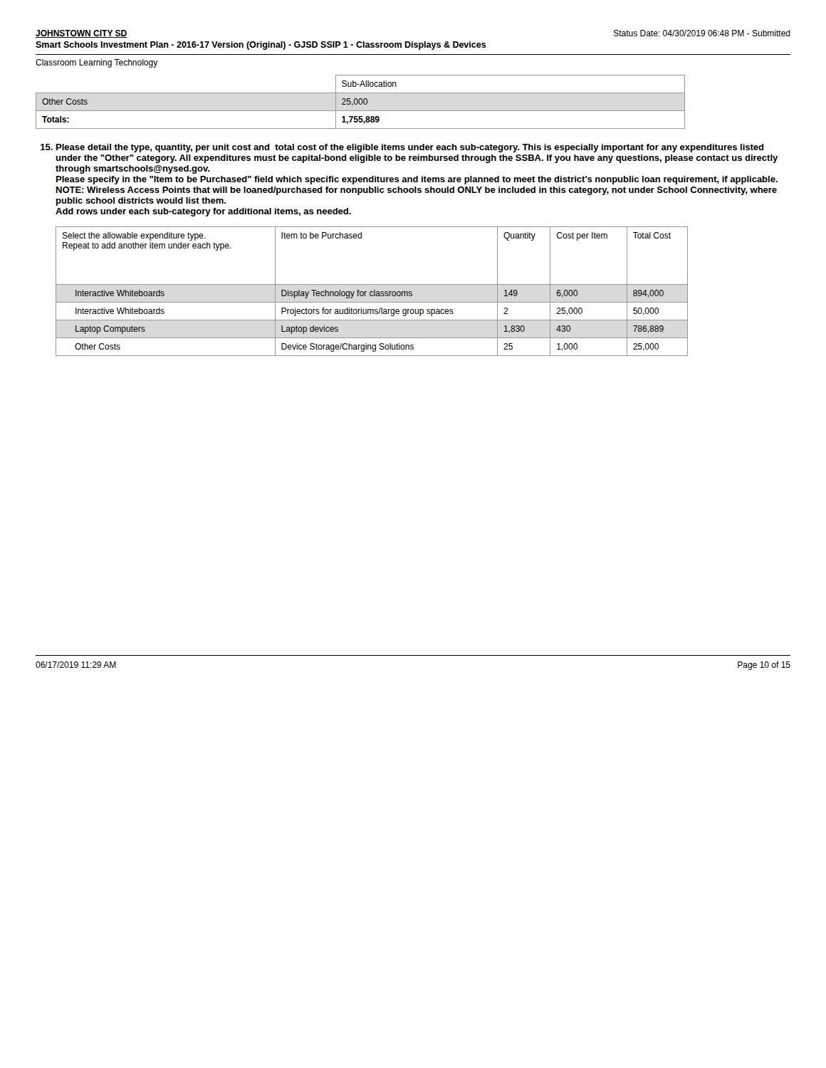JOHNSTOWN CITY SD Status Date: 04/30/2019 06:48 PM - Submitted
Smart Schools Investment Plan - 2016-17 Version (Original) - GJSD SSIP 1 - Classroom Displays & Devices
Classroom Learning Technology
| | Sub-Allocation |
| Other Costs | 25,000 |
| Totals: | 1,755,889 |
Please detail the type, quantity, per unit cost and total cost of the eligible items under each sub-category. This is especially important for any expenditures listed under the "Other" category. All expenditures must be capital-bond eligible to be reimbursed through the SSBA. If you have any questions, please contact us directly through smartschools@nysed.gov.
Please specify in the "Item to be Purchased" field which specific expenditures and items are planned to meet the district's nonpublic loan requirement, if applicable.
NOTE: Wireless Access Points that will be loaned/purchased for nonpublic schools should ONLY be included in this category, not under School Connectivity, where public school districts would list them.
Add rows under each sub-category for additional items, as needed.
| Select the allowable expenditure type. Repeat to add another item under each type. | Item to be Purchased | Quantity | Cost per Item | Total Cost |
| --- | --- | --- | --- | --- |
| Interactive Whiteboards | Display Technology for classrooms | 149 | 6,000 | 894,000 |
| Interactive Whiteboards | Projectors for auditoriums/large group spaces | 2 | 25,000 | 50,000 |
| Laptop Computers | Laptop devices | 1,830 | 430 | 786,889 |
| Other Costs | Device Storage/Charging Solutions | 25 | 1,000 | 25,000 |
06/17/2019 11:29 AM Page 10 of 15